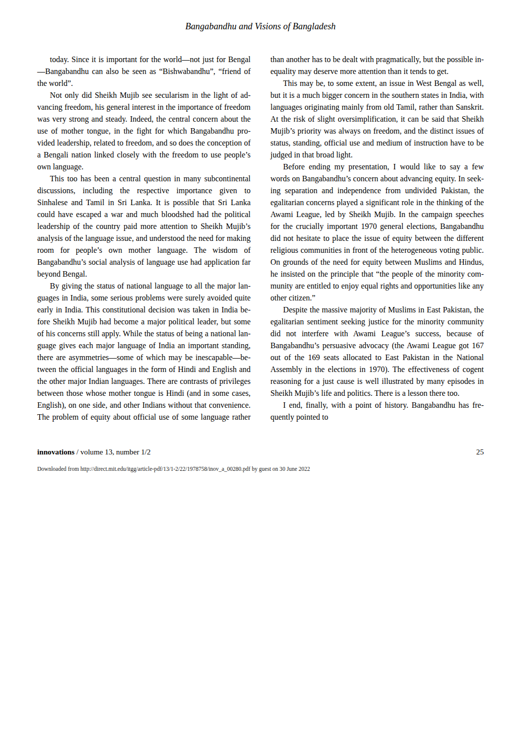Bangabandhu and Visions of Bangladesh
today. Since it is important for the world—not just for Bengal—Bangabandhu can also be seen as “Bishwabandhu”, “friend of the world”.
Not only did Sheikh Mujib see secularism in the light of advancing freedom, his general interest in the importance of freedom was very strong and steady. Indeed, the central concern about the use of mother tongue, in the fight for which Bangabandhu provided leadership, related to freedom, and so does the conception of a Bengali nation linked closely with the freedom to use people’s own language.
This too has been a central question in many subcontinental discussions, including the respective importance given to Sinhalese and Tamil in Sri Lanka. It is possible that Sri Lanka could have escaped a war and much bloodshed had the political leadership of the country paid more attention to Sheikh Mujib’s analysis of the language issue, and understood the need for making room for people’s own mother language. The wisdom of Bangabandhu’s social analysis of language use had application far beyond Bengal.
By giving the status of national language to all the major languages in India, some serious problems were surely avoided quite early in India. This constitutional decision was taken in India before Sheikh Mujib had become a major political leader, but some of his concerns still apply. While the status of being a national language gives each major language of India an important standing, there are asymmetries—some of which may be inescapable—between the official languages in the form of Hindi and English and the other major Indian languages. There are contrasts of privileges between those whose mother tongue is Hindi (and in some cases, English), on one side, and other Indians without that convenience. The problem of equity about official use of some language rather than another has to be dealt with pragmatically, but the possible inequality may deserve more attention than it tends to get.
This may be, to some extent, an issue in West Bengal as well, but it is a much bigger concern in the southern states in India, with languages originating mainly from old Tamil, rather than Sanskrit. At the risk of slight oversimplification, it can be said that Sheikh Mujib’s priority was always on freedom, and the distinct issues of status, standing, official use and medium of instruction have to be judged in that broad light.
Before ending my presentation, I would like to say a few words on Bangabandhu’s concern about advancing equity. In seeking separation and independence from undivided Pakistan, the egalitarian concerns played a significant role in the thinking of the Awami League, led by Sheikh Mujib. In the campaign speeches for the crucially important 1970 general elections, Bangabandhu did not hesitate to place the issue of equity between the different religious communities in front of the heterogeneous voting public. On grounds of the need for equity between Muslims and Hindus, he insisted on the principle that “the people of the minority community are entitled to enjoy equal rights and opportunities like any other citizen.”
Despite the massive majority of Muslims in East Pakistan, the egalitarian sentiment seeking justice for the minority community did not interfere with Awami League’s success, because of Bangabandhu’s persuasive advocacy (the Awami League got 167 out of the 169 seats allocated to East Pakistan in the National Assembly in the elections in 1970). The effectiveness of cogent reasoning for a just cause is well illustrated by many episodes in Sheikh Mujib’s life and politics. There is a lesson there too.
I end, finally, with a point of history. Bangabandhu has frequently pointed to
innovations / volume 13, number 1/2 25
Downloaded from http://direct.mit.edu/itgg/article-pdf/13/1-2/22/1978758/inov_a_00280.pdf by guest on 30 June 2022